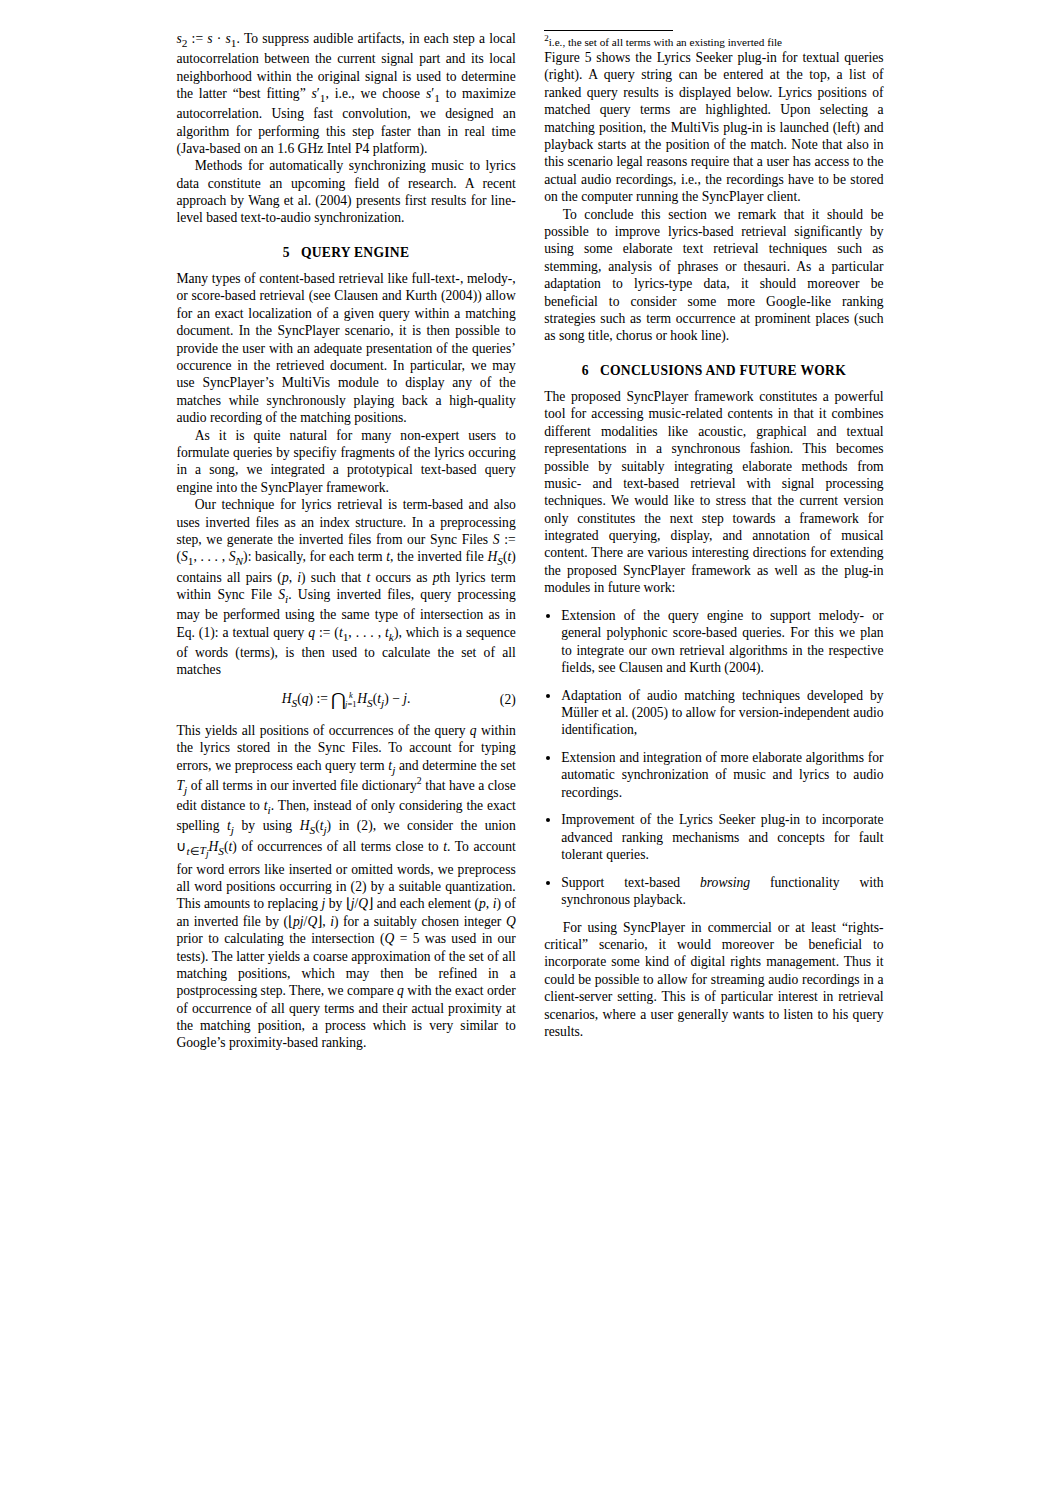s2 := s · s1. To suppress audible artifacts, in each step a local autocorrelation between the current signal part and its local neighborhood within the original signal is used to determine the latter “best fitting” s′1, i.e., we choose s′1 to maximize autocorrelation. Using fast convolution, we designed an algorithm for performing this step faster than in real time (Java-based on an 1.6 GHz Intel P4 platform).
Methods for automatically synchronizing music to lyrics data constitute an upcoming field of research. A recent approach by Wang et al. (2004) presents first results for line-level based text-to-audio synchronization.
5 QUERY ENGINE
Many types of content-based retrieval like full-text-, melody-, or score-based retrieval (see Clausen and Kurth (2004)) allow for an exact localization of a given query within a matching document. In the SyncPlayer scenario, it is then possible to provide the user with an adequate presentation of the queries’ occurence in the retrieved document. In particular, we may use SyncPlayer’s MultiVis module to display any of the matches while synchronously playing back a high-quality audio recording of the matching positions.
As it is quite natural for many non-expert users to formulate queries by specifiy fragments of the lyrics occuring in a song, we integrated a prototypical text-based query engine into the SyncPlayer framework.
Our technique for lyrics retrieval is term-based and also uses inverted files as an index structure. In a preprocessing step, we generate the inverted files from our Sync Files S := (S1, . . . , SN): basically, for each term t, the inverted file HS(t) contains all pairs (p, i) such that t occurs as pth lyrics term within Sync File Si. Using inverted files, query processing may be performed using the same type of intersection as in Eq. (1): a textual query q := (t1, . . . , tk), which is a sequence of words (terms), is then used to calculate the set of all matches
HS(q) := ⋂kj=1 HS(tj) − j. (2)
This yields all positions of occurrences of the query q within the lyrics stored in the Sync Files. To account for typing errors, we preprocess each query term tj and determine the set Tj of all terms in our inverted file dictionary2 that have a close edit distance to ti. Then, instead of only considering the exact spelling tj by using HS(tj) in (2), we consider the union ∪t∈TjHS(t) of occurrences of all terms close to t. To account for word errors like inserted or omitted words, we preprocess all word positions occurring in (2) by a suitable quantization. This amounts to replacing j by ⌊j/Q⌋ and each element (p, i) of an inverted file by (⌊pj/Q⌋, i) for a suitably chosen integer Q prior to calculating the intersection (Q = 5 was used in our tests). The latter yields a coarse approximation of the set of all matching positions, which may then be refined in a postprocessing step. There, we compare q with the exact order of occurrence of all query terms and their actual proximity at the matching position, a process which is very similar to Google’s proximity-based ranking.
2i.e., the set of all terms with an existing inverted file
Figure 5 shows the Lyrics Seeker plug-in for textual queries (right). A query string can be entered at the top, a list of ranked query results is displayed below. Lyrics positions of matched query terms are highlighted. Upon selecting a matching position, the MultiVis plug-in is launched (left) and playback starts at the position of the match. Note that also in this scenario legal reasons require that a user has access to the actual audio recordings, i.e., the recordings have to be stored on the computer running the SyncPlayer client.
To conclude this section we remark that it should be possible to improve lyrics-based retrieval significantly by using some elaborate text retrieval techniques such as stemming, analysis of phrases or thesauri. As a particular adaptation to lyrics-type data, it should moreover be beneficial to consider some more Google-like ranking strategies such as term occurrence at prominent places (such as song title, chorus or hook line).
6 CONCLUSIONS AND FUTURE WORK
The proposed SyncPlayer framework constitutes a powerful tool for accessing music-related contents in that it combines different modalities like acoustic, graphical and textual representations in a synchronous fashion. This becomes possible by suitably integrating elaborate methods from music- and text-based retrieval with signal processing techniques. We would like to stress that the current version only constitutes the next step towards a framework for integrated querying, display, and annotation of musical content. There are various interesting directions for extending the proposed SyncPlayer framework as well as the plug-in modules in future work:
Extension of the query engine to support melody- or general polyphonic score-based queries. For this we plan to integrate our own retrieval algorithms in the respective fields, see Clausen and Kurth (2004).
Adaptation of audio matching techniques developed by Müller et al. (2005) to allow for version-independent audio identification,
Extension and integration of more elaborate algorithms for automatic synchronization of music and lyrics to audio recordings.
Improvement of the Lyrics Seeker plug-in to incorporate advanced ranking mechanisms and concepts for fault tolerant queries.
Support text-based browsing functionality with synchronous playback.
For using SyncPlayer in commercial or at least “rights-critical” scenario, it would moreover be beneficial to incorporate some kind of digital rights management. Thus it could be possible to allow for streaming audio recordings in a client-server setting. This is of particular interest in retrieval scenarios, where a user generally wants to listen to his query results.